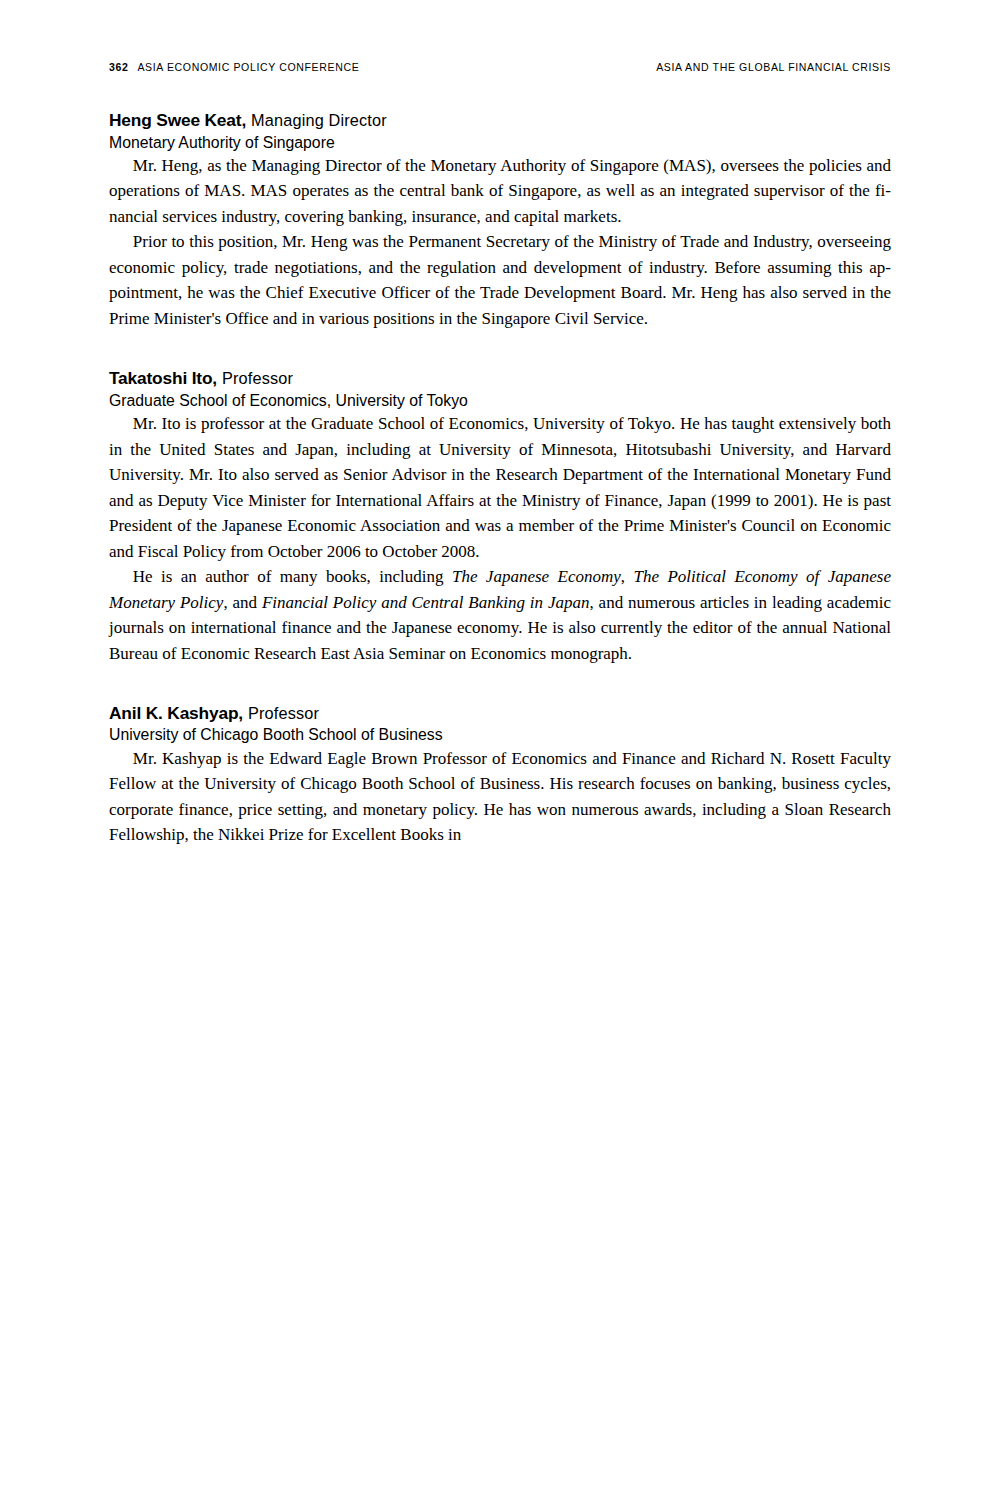362 Asia Economic Policy Conference
Asia and the Global Financial Crisis
Heng Swee Keat, Managing Director
Monetary Authority of Singapore
Mr. Heng, as the Managing Director of the Monetary Authority of Singapore (MAS), oversees the policies and operations of MAS. MAS operates as the central bank of Singapore, as well as an integrated supervisor of the financial services industry, covering banking, insurance, and capital markets.
Prior to this position, Mr. Heng was the Permanent Secretary of the Ministry of Trade and Industry, overseeing economic policy, trade negotiations, and the regulation and development of industry. Before assuming this appointment, he was the Chief Executive Officer of the Trade Development Board. Mr. Heng has also served in the Prime Minister's Office and in various positions in the Singapore Civil Service.
Takatoshi Ito, Professor
Graduate School of Economics, University of Tokyo
Mr. Ito is professor at the Graduate School of Economics, University of Tokyo. He has taught extensively both in the United States and Japan, including at University of Minnesota, Hitotsubashi University, and Harvard University. Mr. Ito also served as Senior Advisor in the Research Department of the International Monetary Fund and as Deputy Vice Minister for International Affairs at the Ministry of Finance, Japan (1999 to 2001). He is past President of the Japanese Economic Association and was a member of the Prime Minister's Council on Economic and Fiscal Policy from October 2006 to October 2008.
He is an author of many books, including The Japanese Economy, The Political Economy of Japanese Monetary Policy, and Financial Policy and Central Banking in Japan, and numerous articles in leading academic journals on international finance and the Japanese economy. He is also currently the editor of the annual National Bureau of Economic Research East Asia Seminar on Economics monograph.
Anil K. Kashyap, Professor
University of Chicago Booth School of Business
Mr. Kashyap is the Edward Eagle Brown Professor of Economics and Finance and Richard N. Rosett Faculty Fellow at the University of Chicago Booth School of Business. His research focuses on banking, business cycles, corporate finance, price setting, and monetary policy. He has won numerous awards, including a Sloan Research Fellowship, the Nikkei Prize for Excellent Books in